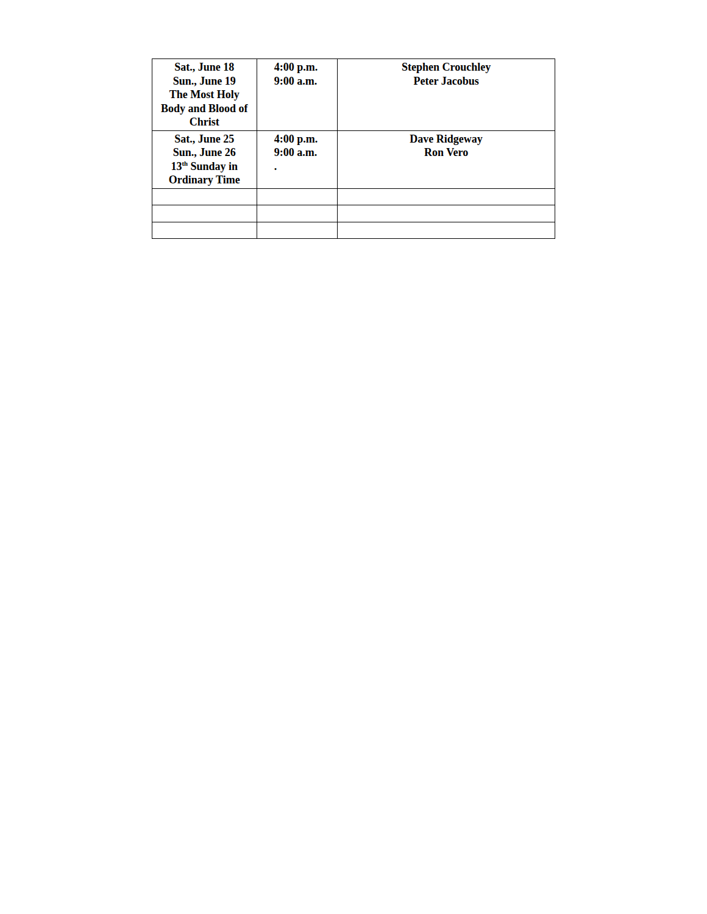| Sat., June 18 Sun., June 19 The Most Holy Body and Blood of Christ | 4:00 p.m. 9:00 a.m. | Stephen Crouchley Peter Jacobus |
| Sat., June 25 Sun., June 26 13 th Sunday in Ordinary Time | 4:00 p.m. 9:00 a.m. . | Dave Ridgeway Ron Vero |